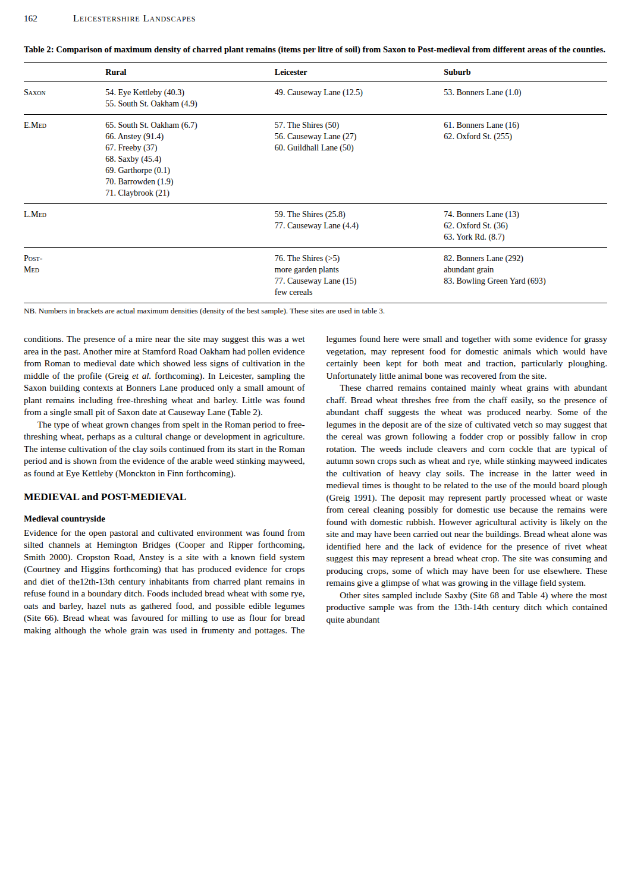162 Leicestershire Landscapes
Table 2: Comparison of maximum density of charred plant remains (items per litre of soil) from Saxon to Post-medieval from different areas of the counties.
| | Rural | Leicester | Suburb |
| --- | --- | --- | --- |
| Saxon | 54. Eye Kettleby (40.3) 55. South St. Oakham (4.9) | 49. Causeway Lane (12.5) | 53. Bonners Lane (1.0) |
| E.Med | 65. South St. Oakham (6.7) 66. Anstey (91.4) 67. Freeby (37) 68. Saxby (45.4) 69. Garthorpe (0.1) 70. Barrowden (1.9) 71. Claybrook (21) | 57. The Shires (50) 56. Causeway Lane (27) 60. Guildhall Lane (50) | 61. Bonners Lane (16) 62. Oxford St. (255) |
| L.Med | | 59. The Shires (25.8) 77. Causeway Lane (4.4) | 74. Bonners Lane (13) 62. Oxford St. (36) 63. York Rd. (8.7) |
| Post- Med | | 76. The Shires (>5) more garden plants 77. Causeway Lane (15) few cereals | 82. Bonners Lane (292) abundant grain 83. Bowling Green Yard (693) |
NB. Numbers in brackets are actual maximum densities (density of the best sample). These sites are used in table 3.
conditions. The presence of a mire near the site may suggest this was a wet area in the past. Another mire at Stamford Road Oakham had pollen evidence from Roman to medieval date which showed less signs of cultivation in the middle of the profile (Greig et al. forthcoming). In Leicester, sampling the Saxon building contexts at Bonners Lane produced only a small amount of plant remains including free-threshing wheat and barley. Little was found from a single small pit of Saxon date at Causeway Lane (Table 2).
The type of wheat grown changes from spelt in the Roman period to free-threshing wheat, perhaps as a cultural change or development in agriculture. The intense cultivation of the clay soils continued from its start in the Roman period and is shown from the evidence of the arable weed stinking mayweed, as found at Eye Kettleby (Monckton in Finn forthcoming).
MEDIEVAL and POST-MEDIEVAL
Medieval countryside
Evidence for the open pastoral and cultivated environment was found from silted channels at Hemington Bridges (Cooper and Ripper forthcoming, Smith 2000). Cropston Road, Anstey is a site with a known field system (Courtney and Higgins forthcoming) that has produced evidence for crops and diet of the12th-13th century inhabitants from charred plant remains in refuse found in a boundary ditch. Foods included bread wheat with some rye, oats and barley, hazel nuts as gathered food, and possible edible legumes (Site 66). Bread wheat was favoured for milling to use as flour for bread making although the whole grain was used in frumenty and pottages. The legumes found here were small and together with some evidence for grassy vegetation, may represent food for domestic animals which would have certainly been kept for both meat and traction, particularly ploughing. Unfortunately little animal bone was recovered from the site.
These charred remains contained mainly wheat grains with abundant chaff. Bread wheat threshes free from the chaff easily, so the presence of abundant chaff suggests the wheat was produced nearby. Some of the legumes in the deposit are of the size of cultivated vetch so may suggest that the cereal was grown following a fodder crop or possibly fallow in crop rotation. The weeds include cleavers and corn cockle that are typical of autumn sown crops such as wheat and rye, while stinking mayweed indicates the cultivation of heavy clay soils. The increase in the latter weed in medieval times is thought to be related to the use of the mould board plough (Greig 1991). The deposit may represent partly processed wheat or waste from cereal cleaning possibly for domestic use because the remains were found with domestic rubbish. However agricultural activity is likely on the site and may have been carried out near the buildings. Bread wheat alone was identified here and the lack of evidence for the presence of rivet wheat suggest this may represent a bread wheat crop. The site was consuming and producing crops, some of which may have been for use elsewhere. These remains give a glimpse of what was growing in the village field system.
Other sites sampled include Saxby (Site 68 and Table 4) where the most productive sample was from the 13th-14th century ditch which contained quite abundant